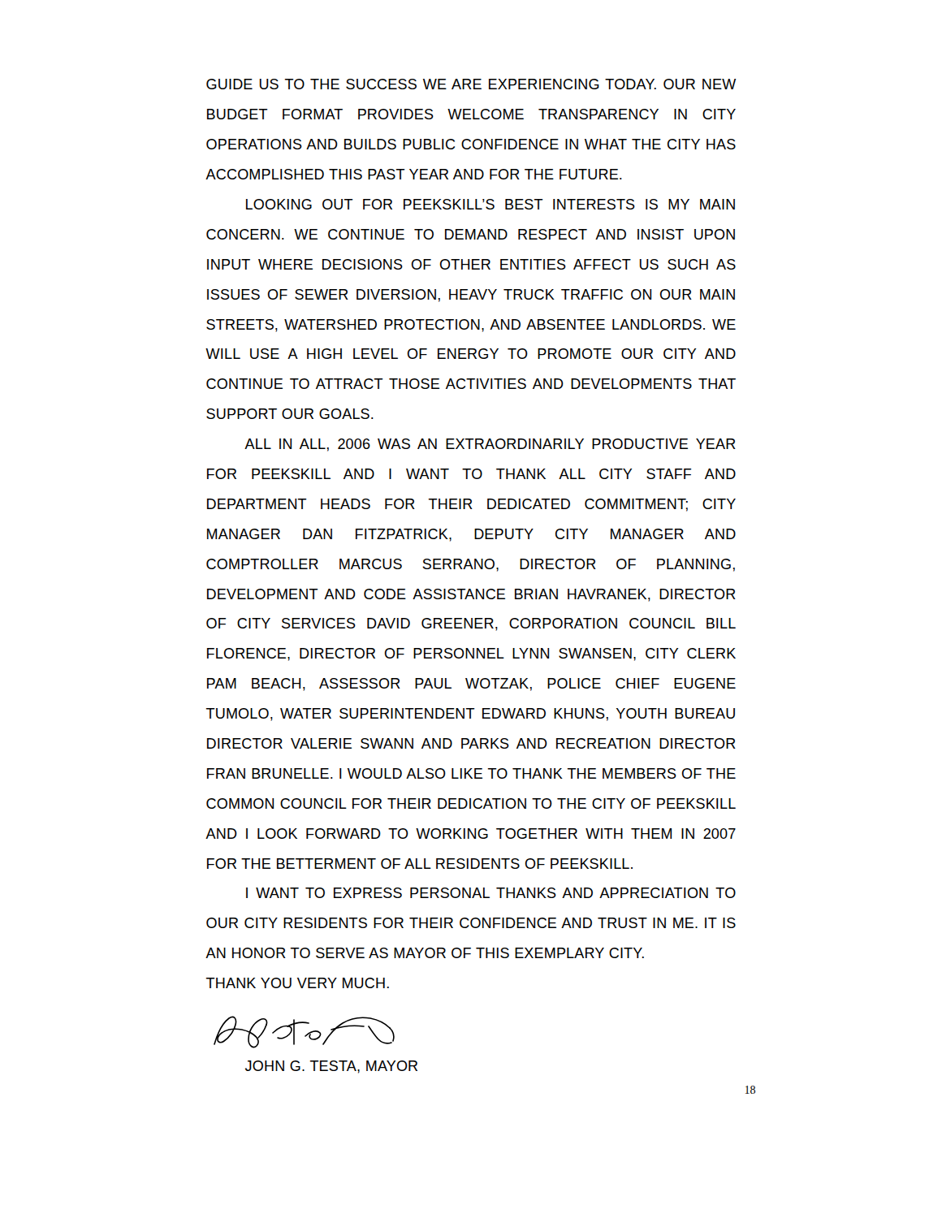Guide us to the success we are experiencing today. Our new budget format provides welcome transparency in city operations and builds public confidence in what the city has accomplished this past year and for the future.
Looking out for Peekskill’s best interests is my main concern. We continue to demand respect and insist upon input where decisions of other entities affect us such as issues of sewer diversion, heavy truck traffic on our main streets, watershed protection, and absentee landlords. We will use a high level of energy to promote our city and continue to attract those activities and developments that support our goals.
All in all, 2006 was an extraordinarily productive year for Peekskill and I want to thank all city staff and department heads for their dedicated commitment; City Manager Dan Fitzpatrick, Deputy City Manager and Comptroller Marcus Serrano, Director of Planning, Development and Code Assistance Brian Havranek, Director of City Services David Greener, Corporation Council Bill Florence, Director of Personnel Lynn Swansen, City Clerk Pam Beach, Assessor Paul Wotzak, Police Chief Eugene Tumolo, Water Superintendent Edward Khuns, Youth Bureau Director Valerie Swann and Parks and Recreation Director Fran Brunelle. I would also like to thank the members of the Common Council for their dedication to the City of Peekskill and I look forward to working together with them in 2007 for the betterment of all residents of Peekskill.
I want to express personal thanks and appreciation to our city residents for their confidence and trust in me. It is an honor to serve as Mayor of this exemplary city.
Thank you very much.
John G. Testa, Mayor
18